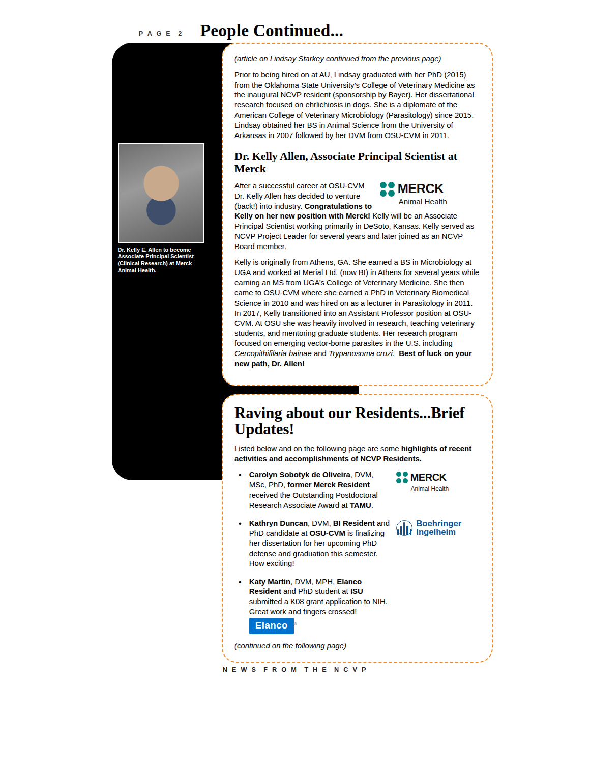P A G E 2
People Continued...
Dr. Kelly E. Allen to become Associate Principal Scientist (Clinical Research) at Merck Animal Health.
(article on Lindsay Starkey continued from the previous page)
Prior to being hired on at AU, Lindsay graduated with her PhD (2015) from the Oklahoma State University’s College of Veterinary Medicine as the inaugural NCVP resident (sponsorship by Bayer). Her dissertational research focused on ehrlichiosis in dogs. She is a diplomate of the American College of Veterinary Microbiology (Parasitology) since 2015. Lindsay obtained her BS in Animal Science from the University of Arkansas in 2007 followed by her DVM from OSU-CVM in 2011.
Dr. Kelly Allen, Associate Principal Scientist at Merck
MERCK
Animal Health
After a successful career at OSU-CVM Dr. Kelly Allen has decided to venture (back!) into industry. Congratulations to Kelly on her new position with Merck! Kelly will be an Associate Principal Scientist working primarily in DeSoto, Kansas. Kelly served as NCVP Project Leader for several years and later joined as an NCVP Board member.
Kelly is originally from Athens, GA. She earned a BS in Microbiology at UGA and worked at Merial Ltd. (now BI) in Athens for several years while earning an MS from UGA’s College of Veterinary Medicine. She then came to OSU-CVM where she earned a PhD in Veterinary Biomedical Science in 2010 and was hired on as a lecturer in Parasitology in 2011. In 2017, Kelly transitioned into an Assistant Professor position at OSU-CVM. At OSU she was heavily involved in research, teaching veterinary students, and mentoring graduate students. Her research program focused on emerging vector-borne parasites in the U.S. including Cercopithifilaria bainae and Trypanosoma cruzi. Best of luck on your new path, Dr. Allen!
Raving about our Residents...Brief Updates!
Listed below and on the following page are some highlights of recent activities and accomplishments of NCVP Residents.
Carolyn Sobotyk de Oliveira, DVM, MSc, PhD, former Merck Resident received the Outstanding Postdoctoral Research Associate Award at TAMU.
MERCK
Animal Health
Kathryn Duncan, DVM, BI Resident and PhD candidate at OSU-CVM is finalizing her dissertation for her upcoming PhD defense and graduation this semester. How exciting!
Boehringer
Ingelheim
Katy Martin, DVM, MPH, Elanco Resident and PhD student at ISU submitted a K08 grant application to NIH. Great work and fingers crossed!
Elanco®
(continued on the following page)
N E W S F R O M T H E N C V P